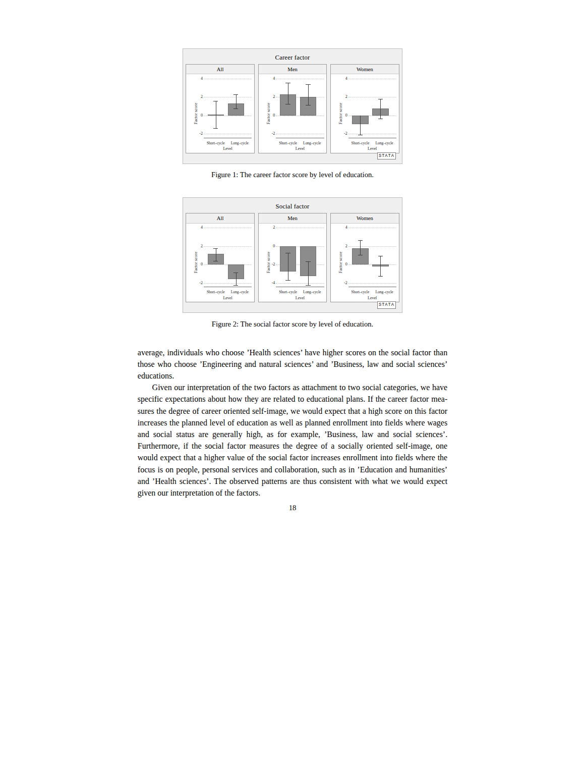Career factor
All
Factor score
4 2 0 -2
Short–cycle Long–cycle
Level
Men
Factor score
4 2 0 -2
Short–cycle Long–cycle
Level
Women
Factor score
4 2 0 -2
Short–cycle Long–cycle
Level
STATA
Figure 1: The career factor score by level of education.
Social factor
All
Factor score
4 2 0 -2
Short–cycle Long–cycle
Level
Men
Factor score
2 0 -2 -4
Short–cycle Long–cycle
Level
Women
Factor score
4 2 0 -2
Short–cycle Long–cycle
Level
STATA
Figure 2: The social factor score by level of education.
average, individuals who choose ’Health sciences’ have higher scores on the social factor than those who choose ’Engineering and natural sciences’ and ’Business, law and social sciences’ educations.
Given our interpretation of the two factors as attachment to two social categories, we have specific expectations about how they are related to educational plans. If the career factor measures the degree of career oriented self-image, we would expect that a high score on this factor increases the planned level of education as well as planned enrollment into fields where wages and social status are generally high, as for example, ’Business, law and social sciences’. Furthermore, if the social factor measures the degree of a socially oriented self-image, one would expect that a higher value of the social factor increases enrollment into fields where the focus is on people, personal services and collaboration, such as in ’Education and humanities’ and ’Health sciences’. The observed patterns are thus consistent with what we would expect given our interpretation of the factors.
18